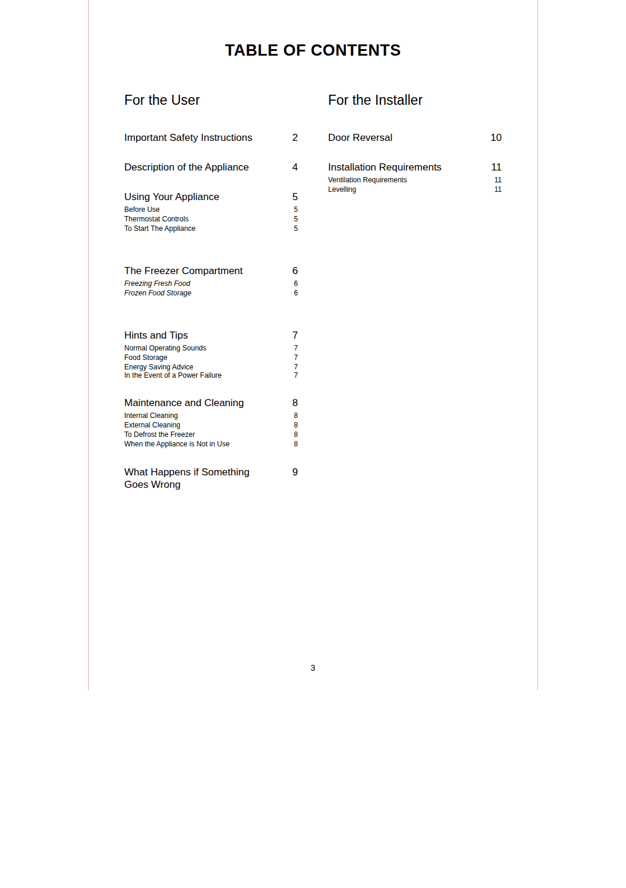TABLE OF CONTENTS
For the User
Important Safety Instructions 2
Description of the Appliance 4
Using Your Appliance 5
Before Use 5
Thermostat Controls 5
To Start The Appliance 5
The Freezer Compartment 6
Freezing Fresh Food 6
Frozen Food Storage 6
Hints and Tips 7
Normal Operating Sounds 7
Food Storage 7
Energy Saving Advice 7
In the Event of a Power Failure 7
Maintenance and Cleaning 8
Internal Cleaning 8
External Cleaning 8
To Defrost the Freezer 8
When the Appliance is Not in Use 8
What Happens if Something
Goes Wrong 9
For the Installer
Door Reversal 10
Installation Requirements 11
Ventilation Requirements 11
Levelling 11
3